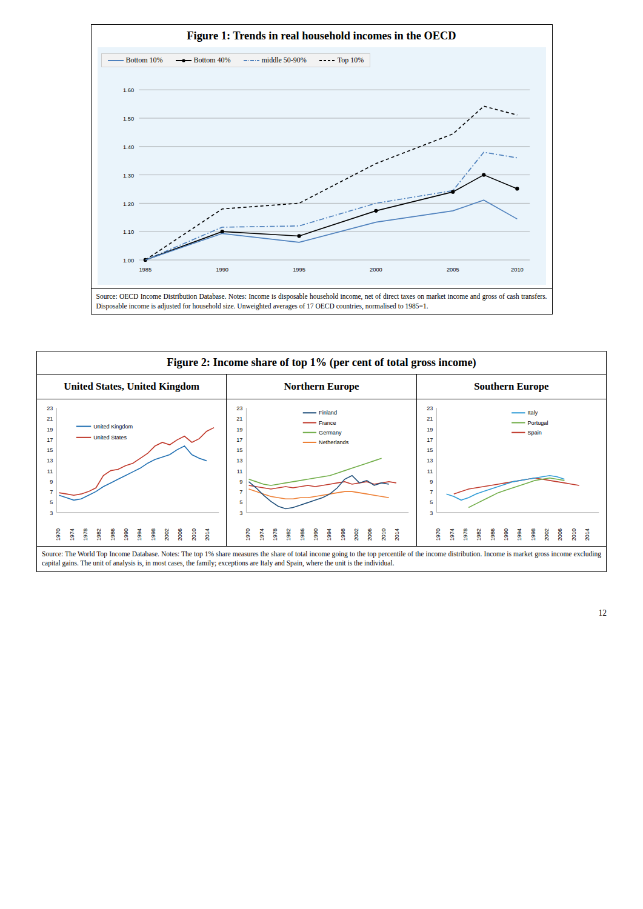Figure 1: Trends in real household incomes in the OECD
Bottom 10% Bottom 40% middle 50-90% Top 10%
1.60 1.50 1.40 1.30 1.20 1.10 1.00 1985 1990 1995 2000 2005 2010
Source: OECD Income Distribution Database. Notes: Income is disposable household income, net of direct taxes on market income and gross of cash transfers. Disposable income is adjusted for household size. Unweighted averages of 17 OECD countries, normalised to 1985=1.
Figure 2: Income share of top 1% (per cent of total gross income)
United States, United Kingdom
23 21 19 17 15 13 11 9 7 5 3 United Kingdom United States 1970 1974 1978 1982 1986 1990 1994 1998 2002 2006 2010 2014
Northern Europe
23 21 19 17 15 13 11 9 7 5 3 Finland France Germany Netherlands 1970 1974 1978 1982 1986 1990 1994 1998 2002 2006 2010 2014
Southern Europe
23 21 19 17 15 13 11 9 7 5 3 Italy Portugal Spain 1970 1974 1978 1982 1986 1990 1994 1998 2002 2006 2010 2014
Source: The World Top Income Database. Notes: The top 1% share measures the share of total income going to the top percentile of the income distribution. Income is market gross income excluding capital gains. The unit of analysis is, in most cases, the family; exceptions are Italy and Spain, where the unit is the individual.
12